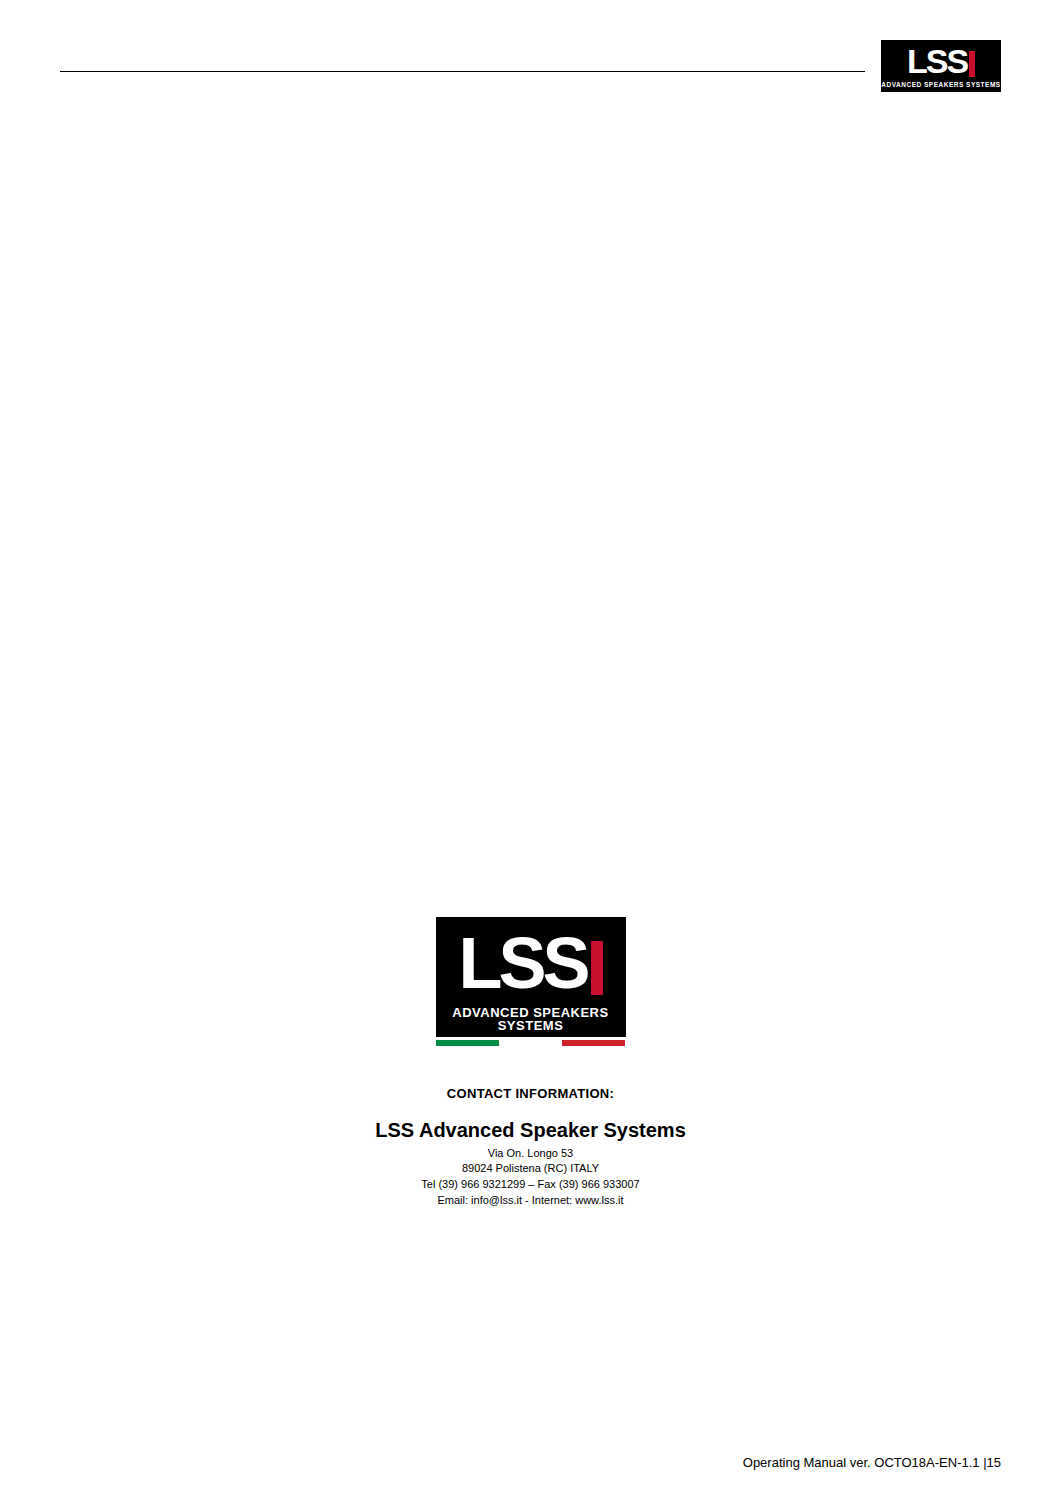LSS ADVANCED SPEAKERS SYSTEMS
LSS ADVANCED SPEAKERS SYSTEMS
CONTACT INFORMATION:
LSS Advanced Speaker Systems
Via On. Longo 53
89024 Polistena (RC) ITALY
Tel (39) 966 9321299 – Fax (39) 966 933007
Email: info@lss.it - Internet: www.lss.it
Operating Manual ver. OCTO18A-EN-1.1 |15